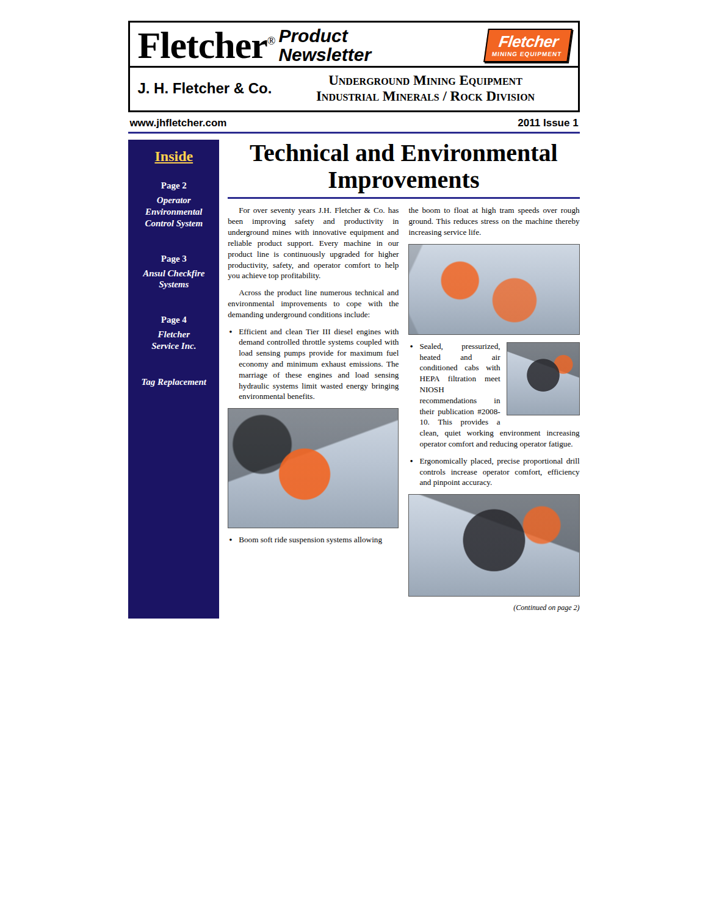Fletcher®
Product
Newsletter
Fletcher
MINING EQUIPMENT
J. H. Fletcher & Co.
Underground Mining Equipment
Industrial Minerals / Rock Division
www.jhfletcher.com 2011 Issue 1
Inside
Page 2
Operator
Environmental
Control System
Page 3
Ansul Checkfire
Systems
Page 4
Fletcher
Service Inc.
Tag Replacement
Technical and Environmental Improvements
For over seventy years J.H. Fletcher & Co. has been improving safety and productivity in underground mines with innovative equipment and reliable product support. Every machine in our product line is continuously upgraded for higher productivity, safety, and operator comfort to help you achieve top profitability.
Across the product line numerous technical and environmental improvements to cope with the demanding underground conditions include:
Efficient and clean Tier III diesel engines with demand controlled throttle systems coupled with load sensing pumps provide for maximum fuel economy and minimum exhaust emissions. The marriage of these engines and load sensing hydraulic systems limit wasted energy bringing environmental benefits.
Boom soft ride suspension systems allowing
the boom to float at high tram speeds over rough ground. This reduces stress on the machine thereby increasing service life.
Sealed, pressurized, heated and air conditioned cabs with HEPA filtration meet NIOSH recommendations in their publication #2008-10. This provides a clean, quiet working environment increasing operator comfort and reducing operator fatigue.
Ergonomically placed, precise proportional drill controls increase operator comfort, efficiency and pinpoint accuracy.
(Continued on page 2)